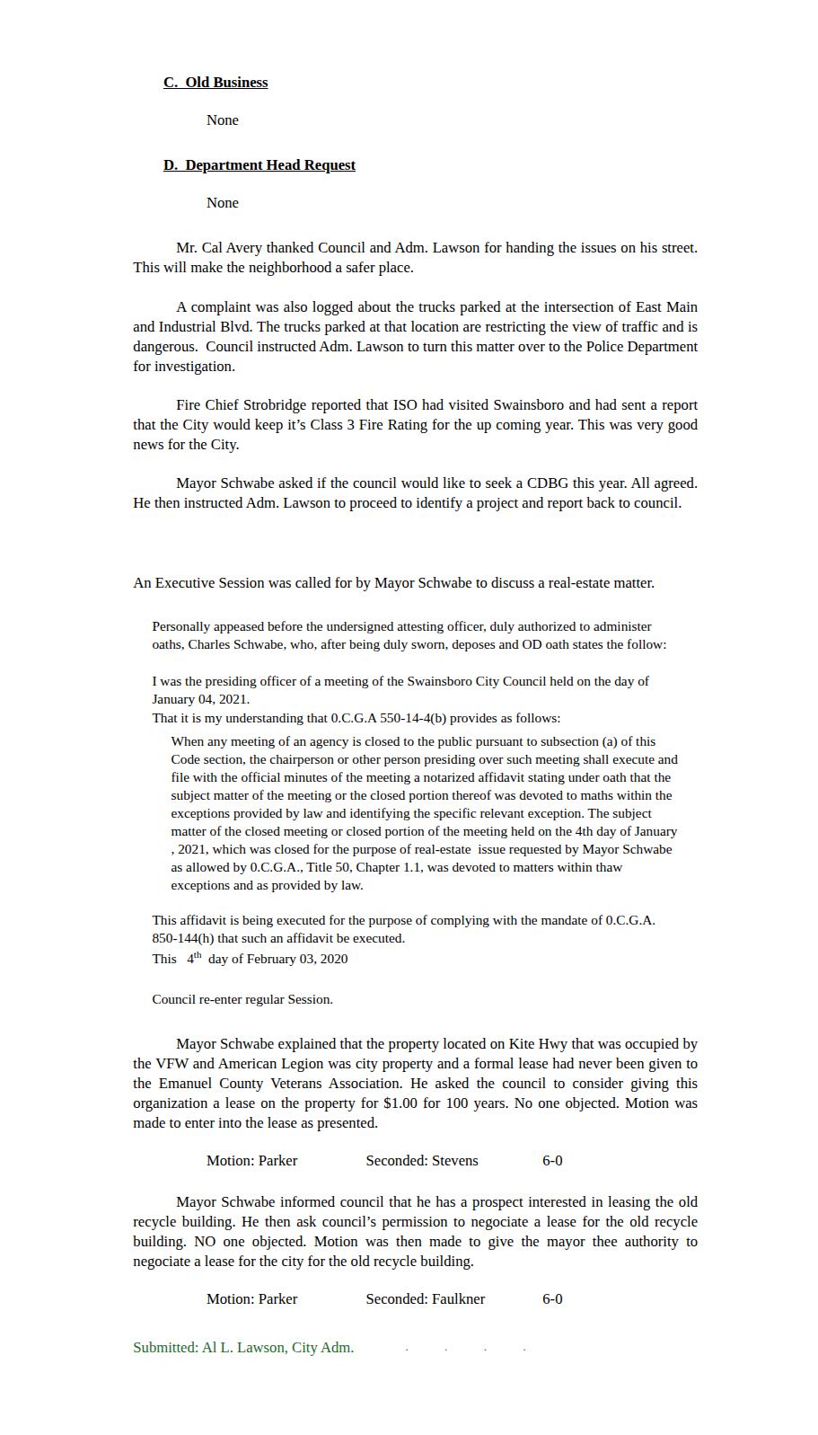C. Old Business
None
D. Department Head Request
None
Mr. Cal Avery thanked Council and Adm. Lawson for handing the issues on his street. This will make the neighborhood a safer place.
A complaint was also logged about the trucks parked at the intersection of East Main and Industrial Blvd. The trucks parked at that location are restricting the view of traffic and is dangerous. Council instructed Adm. Lawson to turn this matter over to the Police Department for investigation.
Fire Chief Strobridge reported that ISO had visited Swainsboro and had sent a report that the City would keep it’s Class 3 Fire Rating for the up coming year. This was very good news for the City.
Mayor Schwabe asked if the council would like to seek a CDBG this year. All agreed. He then instructed Adm. Lawson to proceed to identify a project and report back to council.
An Executive Session was called for by Mayor Schwabe to discuss a real-estate matter.
Personally appeased before the undersigned attesting officer, duly authorized to administer oaths, Charles Schwabe, who, after being duly sworn, deposes and OD oath states the follow:
I was the presiding officer of a meeting of the Swainsboro City Council held on the day of January 04, 2021.
That it is my understanding that 0.C.G.A 550-14-4(b) provides as follows:
When any meeting of an agency is closed to the public pursuant to subsection (a) of this Code section, the chairperson or other person presiding over such meeting shall execute and file with the official minutes of the meeting a notarized affidavit stating under oath that the subject matter of the meeting or the closed portion thereof was devoted to maths within the exceptions provided by law and identifying the specific relevant exception. The subject matter of the closed meeting or closed portion of the meeting held on the 4th day of January , 2021, which was closed for the purpose of real-estate issue requested by Mayor Schwabe as allowed by 0.C.G.A., Title 50, Chapter 1.1, was devoted to matters within thaw exceptions and as provided by law.
This affidavit is being executed for the purpose of complying with the mandate of 0.C.G.A. 850-144(h) that such an affidavit be executed.
This 4th day of February 03, 2020
Council re-enter regular Session.
Mayor Schwabe explained that the property located on Kite Hwy that was occupied by the VFW and American Legion was city property and a formal lease had never been given to the Emanuel County Veterans Association. He asked the council to consider giving this organization a lease on the property for $1.00 for 100 years. No one objected. Motion was made to enter into the lease as presented.
Motion: Parker Seconded: Stevens 6-0
Mayor Schwabe informed council that he has a prospect interested in leasing the old recycle building. He then ask council’s permission to negociate a lease for the old recycle building. NO one objected. Motion was then made to give the mayor thee authority to negociate a lease for the city for the old recycle building.
Motion: Parker Seconded: Faulkner 6-0
Submitted: Al L. Lawson, City Adm. ....